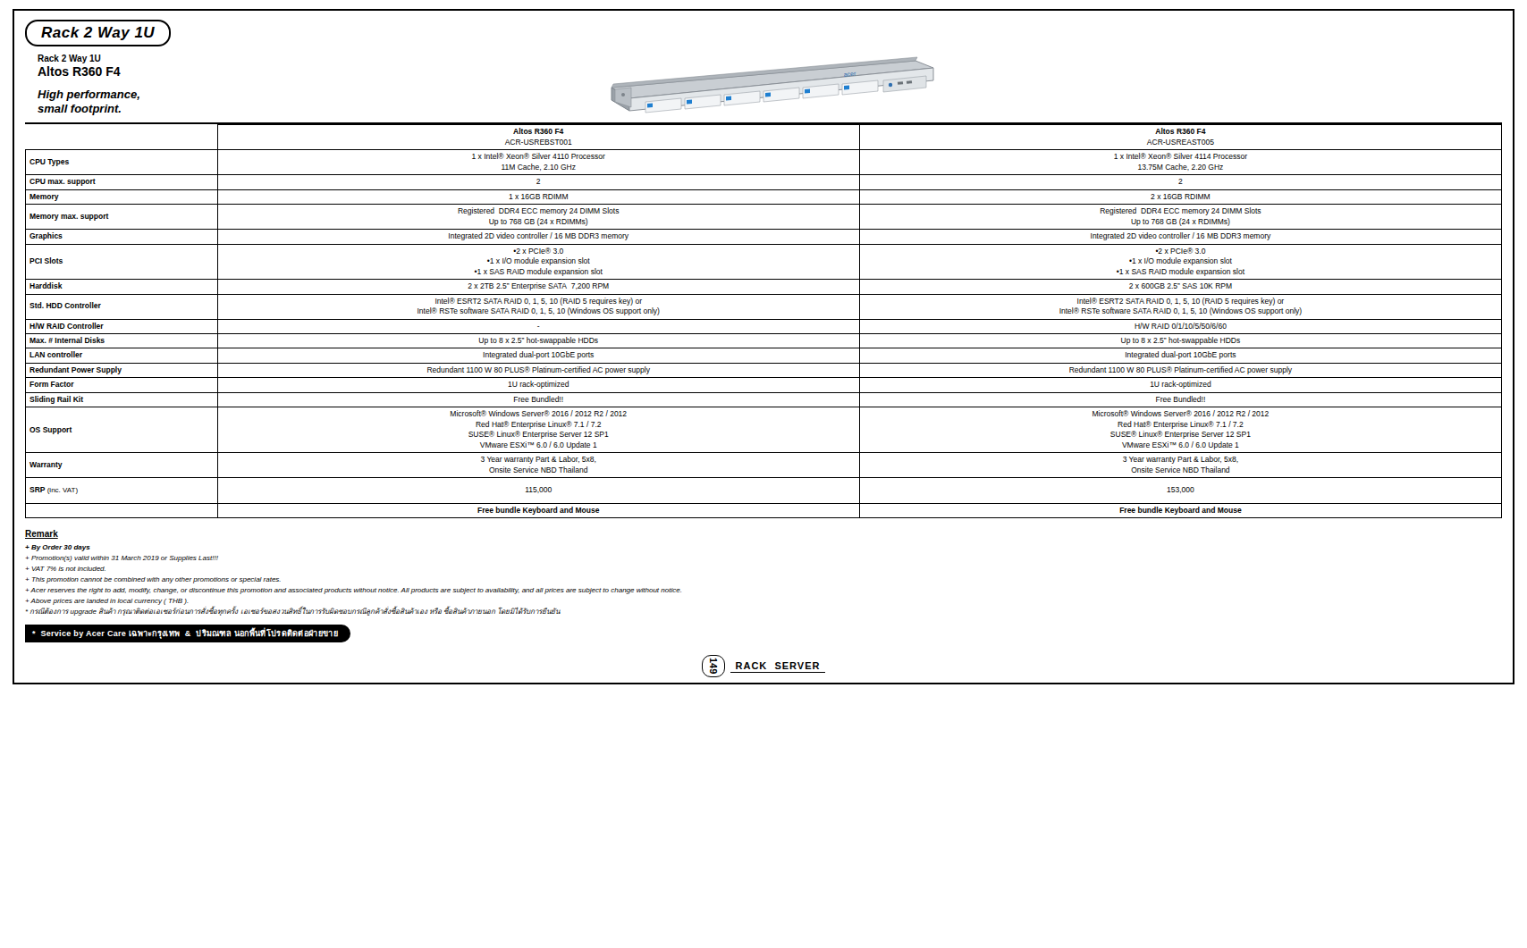SUGGESTED RETAIL PRICE : March 2019
RACK SERVERS
Rack 2 Way 1U
acer
Rack 2 Way 1U
Altos R360 F4
High performance,
small footprint.
| | Altos R360 F4 ACR-USREBST001 | Altos R360 F4 ACR-USREAST005 |
| CPU Types | 1 x Intel® Xeon® Silver 4110 Processor 11M Cache, 2.10 GHz | 1 x Intel® Xeon® Silver 4114 Processor 13.75M Cache, 2.20 GHz |
| CPU max. support | 2 | 2 |
| Memory | 1 x 16GB RDIMM | 2 x 16GB RDIMM |
| Memory max. support | Registered DDR4 ECC memory 24 DIMM Slots Up to 768 GB (24 x RDIMMs) | Registered DDR4 ECC memory 24 DIMM Slots Up to 768 GB (24 x RDIMMs) |
| Graphics | Integrated 2D video controller / 16 MB DDR3 memory | Integrated 2D video controller / 16 MB DDR3 memory |
| PCI Slots | •2 x PCIe® 3.0 •1 x I/O module expansion slot •1 x SAS RAID module expansion slot | •2 x PCIe® 3.0 •1 x I/O module expansion slot •1 x SAS RAID module expansion slot |
| Harddisk | 2 x 2TB 2.5” Enterprise SATA 7,200 RPM | 2 x 600GB 2.5” SAS 10K RPM |
| Std. HDD Controller | Intel® ESRT2 SATA RAID 0, 1, 5, 10 (RAID 5 requires key) or Intel® RSTe software SATA RAID 0, 1, 5, 10 (Windows OS support only) | Intel® ESRT2 SATA RAID 0, 1, 5, 10 (RAID 5 requires key) or Intel® RSTe software SATA RAID 0, 1, 5, 10 (Windows OS support only) |
| H/W RAID Controller | - | H/W RAID 0/1/10/5/50/6/60 |
| Max. # Internal Disks | Up to 8 x 2.5” hot-swappable HDDs | Up to 8 x 2.5” hot-swappable HDDs |
| LAN controller | Integrated dual-port 10GbE ports | Integrated dual-port 10GbE ports |
| Redundant Power Supply | Redundant 1100 W 80 PLUS® Platinum-certified AC power supply | Redundant 1100 W 80 PLUS® Platinum-certified AC power supply |
| Form Factor | 1U rack-optimized | 1U rack-optimized |
| Sliding Rail Kit | Free Bundled!! | Free Bundled!! |
| OS Support | Microsoft® Windows Server® 2016 / 2012 R2 / 2012 Red Hat® Enterprise Linux® 7.1 / 7.2 SUSE® Linux® Enterprise Server 12 SP1 VMware ESXi™ 6.0 / 6.0 Update 1 | Microsoft® Windows Server® 2016 / 2012 R2 / 2012 Red Hat® Enterprise Linux® 7.1 / 7.2 SUSE® Linux® Enterprise Server 12 SP1 VMware ESXi™ 6.0 / 6.0 Update 1 |
| Warranty | 3 Year warranty Part & Labor, 5x8, Onsite Service NBD Thailand | 3 Year warranty Part & Labor, 5x8, Onsite Service NBD Thailand |
| SRP (inc. VAT) | 115,000 | 153,000 |
| | Free bundle Keyboard and Mouse | Free bundle Keyboard and Mouse |
Remark
+ By Order 30 days
+ Promotion(s) valid within 31 March 2019 or Supplies Last!!!
+ VAT 7% is not included.
+ This promotion cannot be combined with any other promotions or special rates.
+ Acer reserves the right to add, modify, change, or discontinue this promotion and associated products without notice. All products are subject to availability, and all prices are subject to change without notice.
+ Above prices are landed in local currency ( THB ).
* กรณีต้องการ upgrade สินค้า กรุณาติดต่อเอเซอร์ก่อนการสั่งซื้อทุกครั้ง เอเซอร์ขอสงวนสิทธิ์ในการรับผิดชอบกรณีลูกค้าสั่งซื้อสินค้าเอง หรือ ซื้อสินค้าภายนอก โดยมิได้รับการยืนยัน
* Service by Acer Care เฉพาะกรุงเทพ & ปริมณฑล นอกพื้นที่โปรดติดต่อฝ่ายขาย
149
RACK SERVER